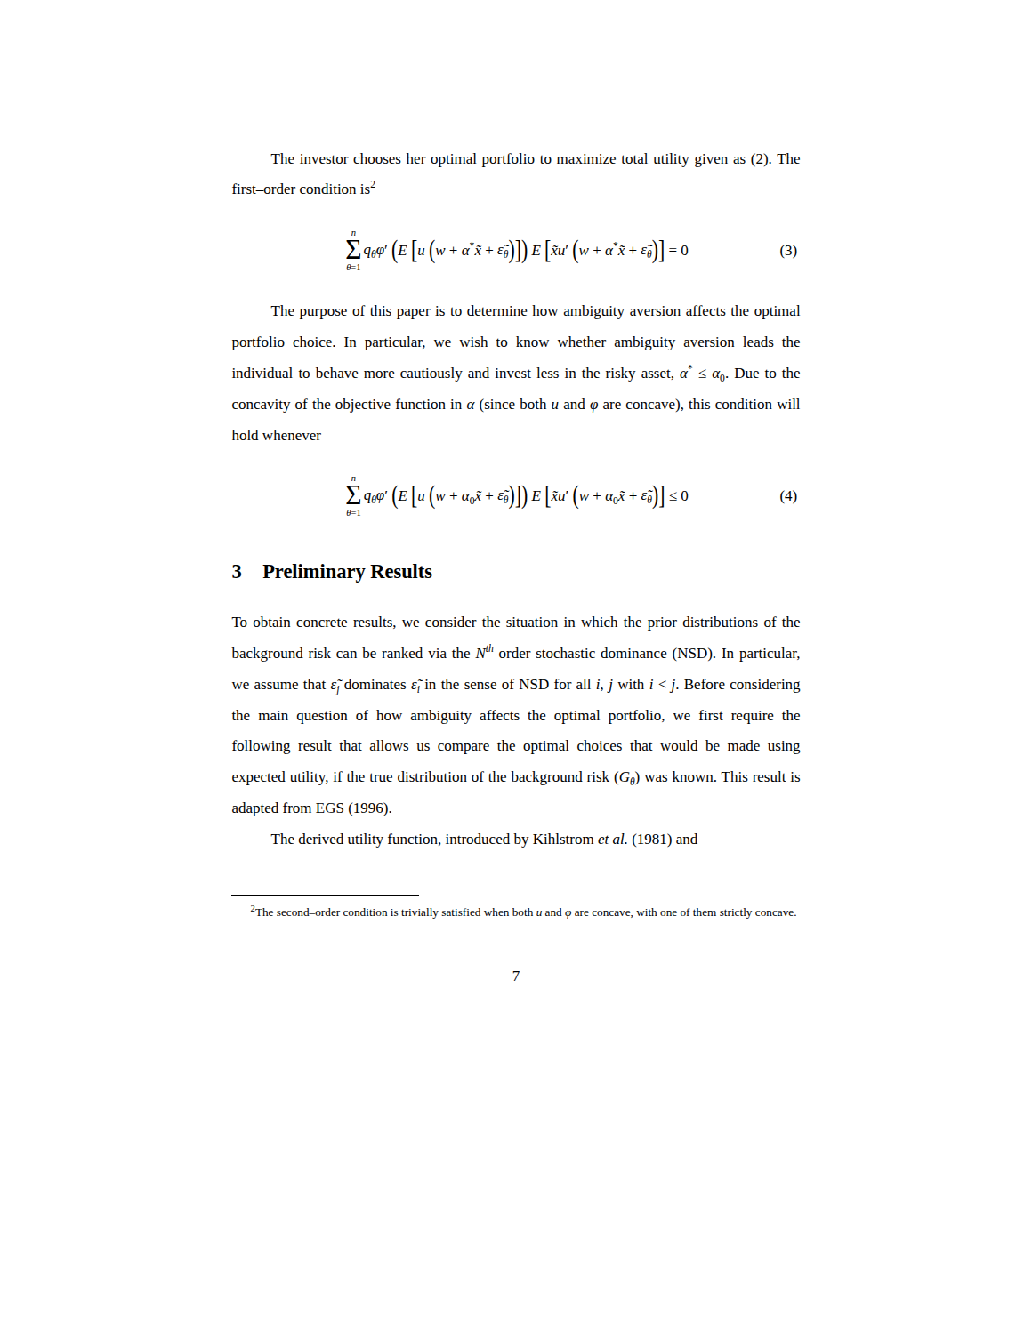The investor chooses her optimal portfolio to maximize total utility given as (2). The first–order condition is2
nΣθ=1 qθφ′ (E [u (w + α*x̃ + ε̃θ)]) E [x̃u′ (w + α*x̃ + ε̃θ)] = 0
(3)
The purpose of this paper is to determine how ambiguity aversion affects the optimal portfolio choice. In particular, we wish to know whether ambiguity aversion leads the individual to behave more cautiously and invest less in the risky asset, α* ≤ α0. Due to the concavity of the objective function in α (since both u and φ are concave), this condition will hold whenever
nΣθ=1 qθφ′ (E [u (w + α0x̃ + ε̃θ)]) E [x̃u′ (w + α0x̃ + ε̃θ)] ≤ 0
(4)
3 Preliminary Results
To obtain concrete results, we consider the situation in which the prior distributions of the background risk can be ranked via the Nth order stochastic dominance (NSD). In particular, we assume that ε̃j dominates ε̃i in the sense of NSD for all i, j with i < j. Before considering the main question of how ambiguity affects the optimal portfolio, we first require the following result that allows us compare the optimal choices that would be made using expected utility, if the true distribution of the background risk (Gθ) was known. This result is adapted from EGS (1996).
The derived utility function, introduced by Kihlstrom et al. (1981) and
2The second–order condition is trivially satisfied when both u and φ are concave, with one of them strictly concave.
7